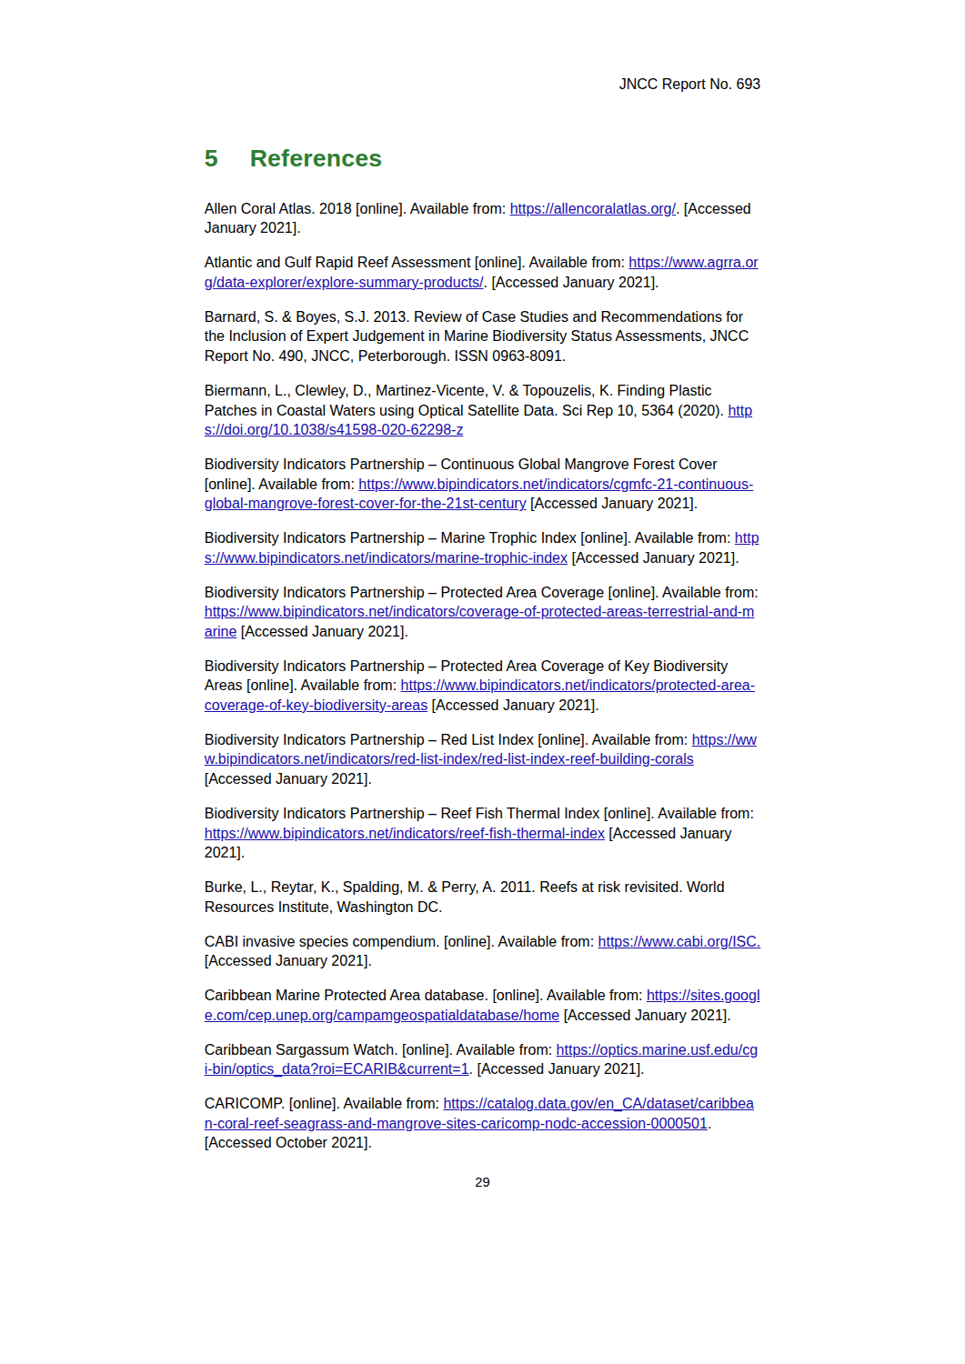JNCC Report No. 693
5 References
Allen Coral Atlas. 2018 [online]. Available from: https://allencoralatlas.org/. [Accessed January 2021].
Atlantic and Gulf Rapid Reef Assessment [online]. Available from: https://www.agrra.org/data-explorer/explore-summary-products/. [Accessed January 2021].
Barnard, S. & Boyes, S.J. 2013. Review of Case Studies and Recommendations for the Inclusion of Expert Judgement in Marine Biodiversity Status Assessments, JNCC Report No. 490, JNCC, Peterborough. ISSN 0963-8091.
Biermann, L., Clewley, D., Martinez-Vicente, V. & Topouzelis, K. Finding Plastic Patches in Coastal Waters using Optical Satellite Data. Sci Rep 10, 5364 (2020). https://doi.org/10.1038/s41598-020-62298-z
Biodiversity Indicators Partnership – Continuous Global Mangrove Forest Cover [online]. Available from: https://www.bipindicators.net/indicators/cgmfc-21-continuous-global-mangrove-forest-cover-for-the-21st-century [Accessed January 2021].
Biodiversity Indicators Partnership – Marine Trophic Index [online]. Available from: https://www.bipindicators.net/indicators/marine-trophic-index [Accessed January 2021].
Biodiversity Indicators Partnership – Protected Area Coverage [online]. Available from: https://www.bipindicators.net/indicators/coverage-of-protected-areas-terrestrial-and-marine [Accessed January 2021].
Biodiversity Indicators Partnership – Protected Area Coverage of Key Biodiversity Areas [online]. Available from: https://www.bipindicators.net/indicators/protected-area-coverage-of-key-biodiversity-areas [Accessed January 2021].
Biodiversity Indicators Partnership – Red List Index [online]. Available from: https://www.bipindicators.net/indicators/red-list-index/red-list-index-reef-building-corals [Accessed January 2021].
Biodiversity Indicators Partnership – Reef Fish Thermal Index [online]. Available from: https://www.bipindicators.net/indicators/reef-fish-thermal-index [Accessed January 2021].
Burke, L., Reytar, K., Spalding, M. & Perry, A. 2011. Reefs at risk revisited. World Resources Institute, Washington DC.
CABI invasive species compendium. [online]. Available from: https://www.cabi.org/ISC. [Accessed January 2021].
Caribbean Marine Protected Area database. [online]. Available from: https://sites.google.com/cep.unep.org/campamgeospatialdatabase/home [Accessed January 2021].
Caribbean Sargassum Watch. [online]. Available from: https://optics.marine.usf.edu/cgi-bin/optics_data?roi=ECARIB&current=1. [Accessed January 2021].
CARICOMP. [online]. Available from: https://catalog.data.gov/en_CA/dataset/caribbean-coral-reef-seagrass-and-mangrove-sites-caricomp-nodc-accession-0000501. [Accessed October 2021].
29